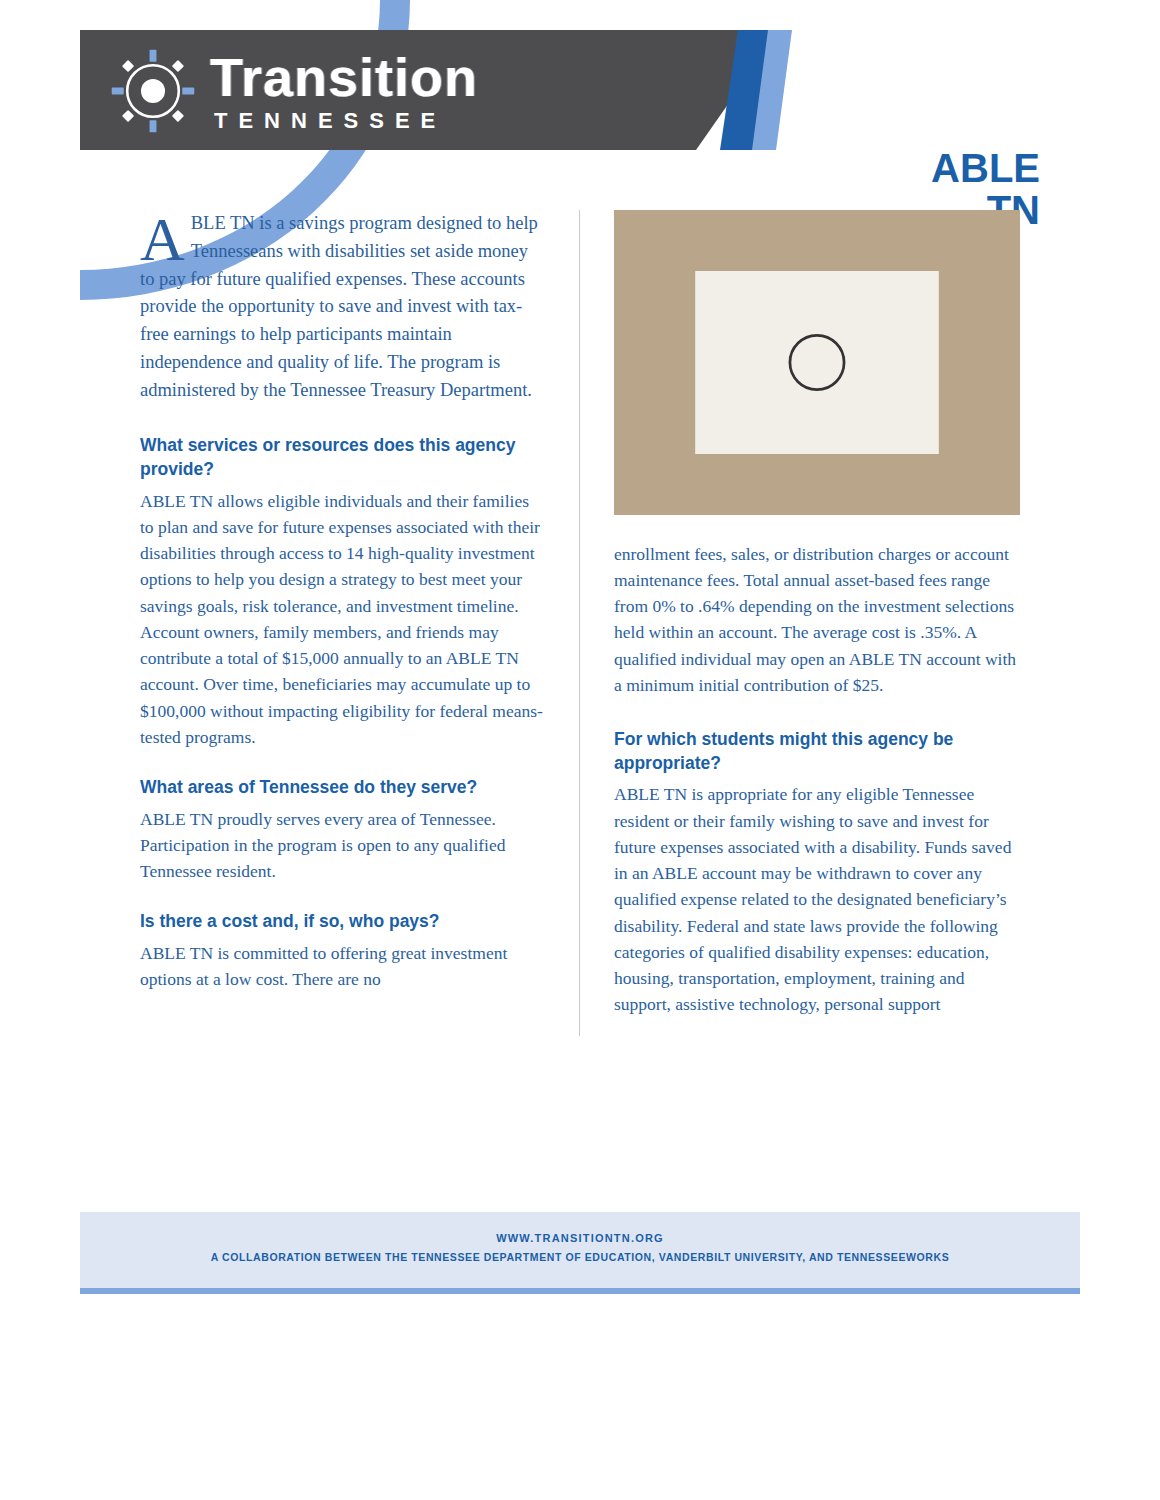Transition TENNESSEE
ABLE
TN
ABLE TN is a savings program designed to help Tennesseans with disabilities set aside money to pay for future qualified expenses. These accounts provide the opportunity to save and invest with tax-free earnings to help participants maintain independence and quality of life. The program is administered by the Tennessee Treasury Department.
What services or resources does this agency provide?
ABLE TN allows eligible individuals and their families to plan and save for future expenses associated with their disabilities through access to 14 high-quality investment options to help you design a strategy to best meet your savings goals, risk tolerance, and investment timeline. Account owners, family members, and friends may contribute a total of $15,000 annually to an ABLE TN account. Over time, beneficiaries may accumulate up to $100,000 without impacting eligibility for federal means-tested programs.
What areas of Tennessee do they serve?
ABLE TN proudly serves every area of Tennessee. Participation in the program is open to any qualified Tennessee resident.
Is there a cost and, if so, who pays?
ABLE TN is committed to offering great investment options at a low cost. There are no
enrollment fees, sales, or distribution charges or account maintenance fees. Total annual asset-based fees range from 0% to .64% depending on the investment selections held within an account. The average cost is .35%. A qualified individual may open an ABLE TN account with a minimum initial contribution of $25.
For which students might this agency be appropriate?
ABLE TN is appropriate for any eligible Tennessee resident or their family wishing to save and invest for future expenses associated with a disability. Funds saved in an ABLE account may be withdrawn to cover any qualified expense related to the designated beneficiary’s disability. Federal and state laws provide the following categories of qualified disability expenses: education, housing, transportation, employment, training and support, assistive technology, personal support
WWW.TRANSITIONTN.ORG
A COLLABORATION BETWEEN THE TENNESSEE DEPARTMENT OF EDUCATION, VANDERBILT UNIVERSITY, AND TENNESSEEWORKS